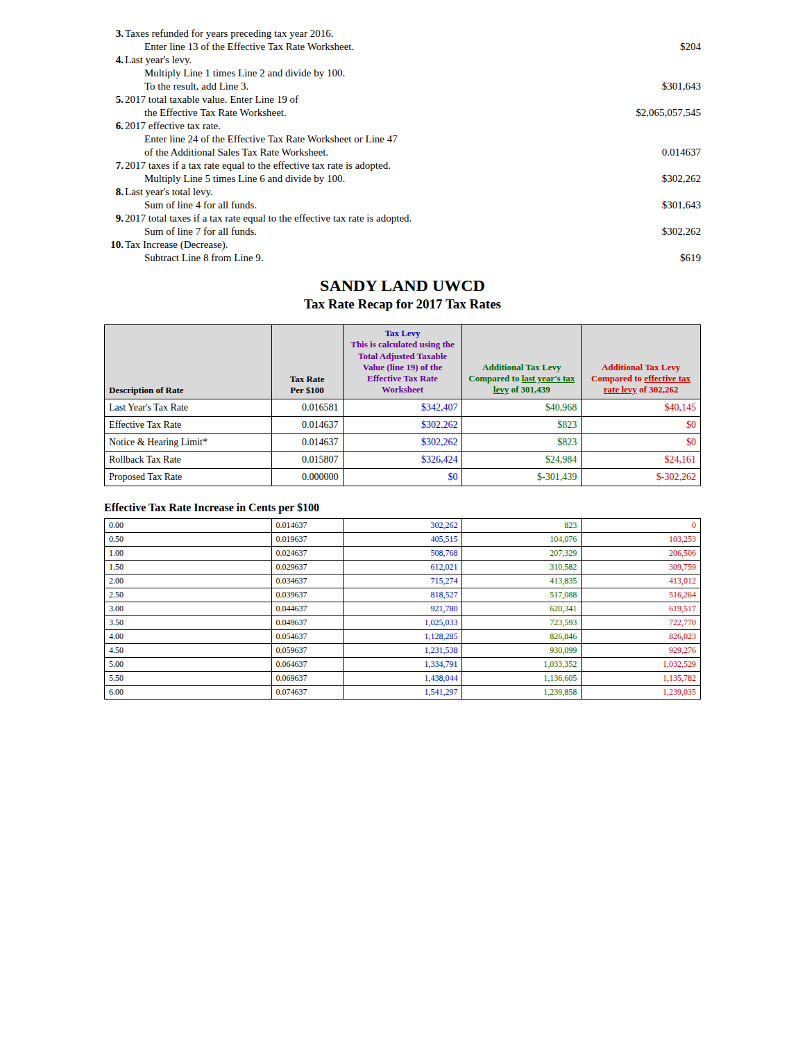3.
Taxes refunded for years preceding tax year 2016.
Enter line 13 of the Effective Tax Rate Worksheet.
$204
4.
Last year's levy.
Multiply Line 1 times Line 2 and divide by 100.
To the result, add Line 3.
$301,643
5.
2017 total taxable value. Enter Line 19 of
the Effective Tax Rate Worksheet.
$2,065,057,545
6.
2017 effective tax rate.
Enter line 24 of the Effective Tax Rate Worksheet or Line 47
of the Additional Sales Tax Rate Worksheet.
0.014637
7.
2017 taxes if a tax rate equal to the effective tax rate is adopted.
Multiply Line 5 times Line 6 and divide by 100.
$302,262
8.
Last year's total levy.
Sum of line 4 for all funds.
$301,643
9.
2017 total taxes if a tax rate equal to the effective tax rate is adopted.
Sum of line 7 for all funds.
$302,262
10.
Tax Increase (Decrease).
Subtract Line 8 from Line 9.
$619
SANDY LAND UWCD
Tax Rate Recap for 2017 Tax Rates
| Description of Rate | Tax Rate Per $100 | Tax Levy This is calculated using the Total Adjusted Taxable Value (line 19) of the Effective Tax Rate Worksheet | Additional Tax Levy Compared to last year's tax levy of 301,439 | Additional Tax Levy Compared to effective tax rate levy of 302,262 |
| --- | --- | --- | --- | --- |
| Last Year's Tax Rate | 0.016581 | $342,407 | $40,968 | $40,145 |
| Effective Tax Rate | 0.014637 | $302,262 | $823 | $0 |
| Notice & Hearing Limit* | 0.014637 | $302,262 | $823 | $0 |
| Rollback Tax Rate | 0.015807 | $326,424 | $24,984 | $24,161 |
| Proposed Tax Rate | 0.000000 | $0 | $-301,439 | $-302,262 |
Effective Tax Rate Increase in Cents per $100
| 0.00 | 0.014637 | 302,262 | 823 | 0 |
| 0.50 | 0.019637 | 405,515 | 104,076 | 103,253 |
| 1.00 | 0.024637 | 508,768 | 207,329 | 206,506 |
| 1.50 | 0.029637 | 612,021 | 310,582 | 309,759 |
| 2.00 | 0.034637 | 715,274 | 413,835 | 413,012 |
| 2.50 | 0.039637 | 818,527 | 517,088 | 516,264 |
| 3.00 | 0.044637 | 921,780 | 620,341 | 619,517 |
| 3.50 | 0.049637 | 1,025,033 | 723,593 | 722,770 |
| 4.00 | 0.054637 | 1,128,285 | 826,846 | 826,023 |
| 4.50 | 0.059637 | 1,231,538 | 930,099 | 929,276 |
| 5.00 | 0.064637 | 1,334,791 | 1,033,352 | 1,032,529 |
| 5.50 | 0.069637 | 1,438,044 | 1,136,605 | 1,135,782 |
| 6.00 | 0.074637 | 1,541,297 | 1,239,858 | 1,239,035 |